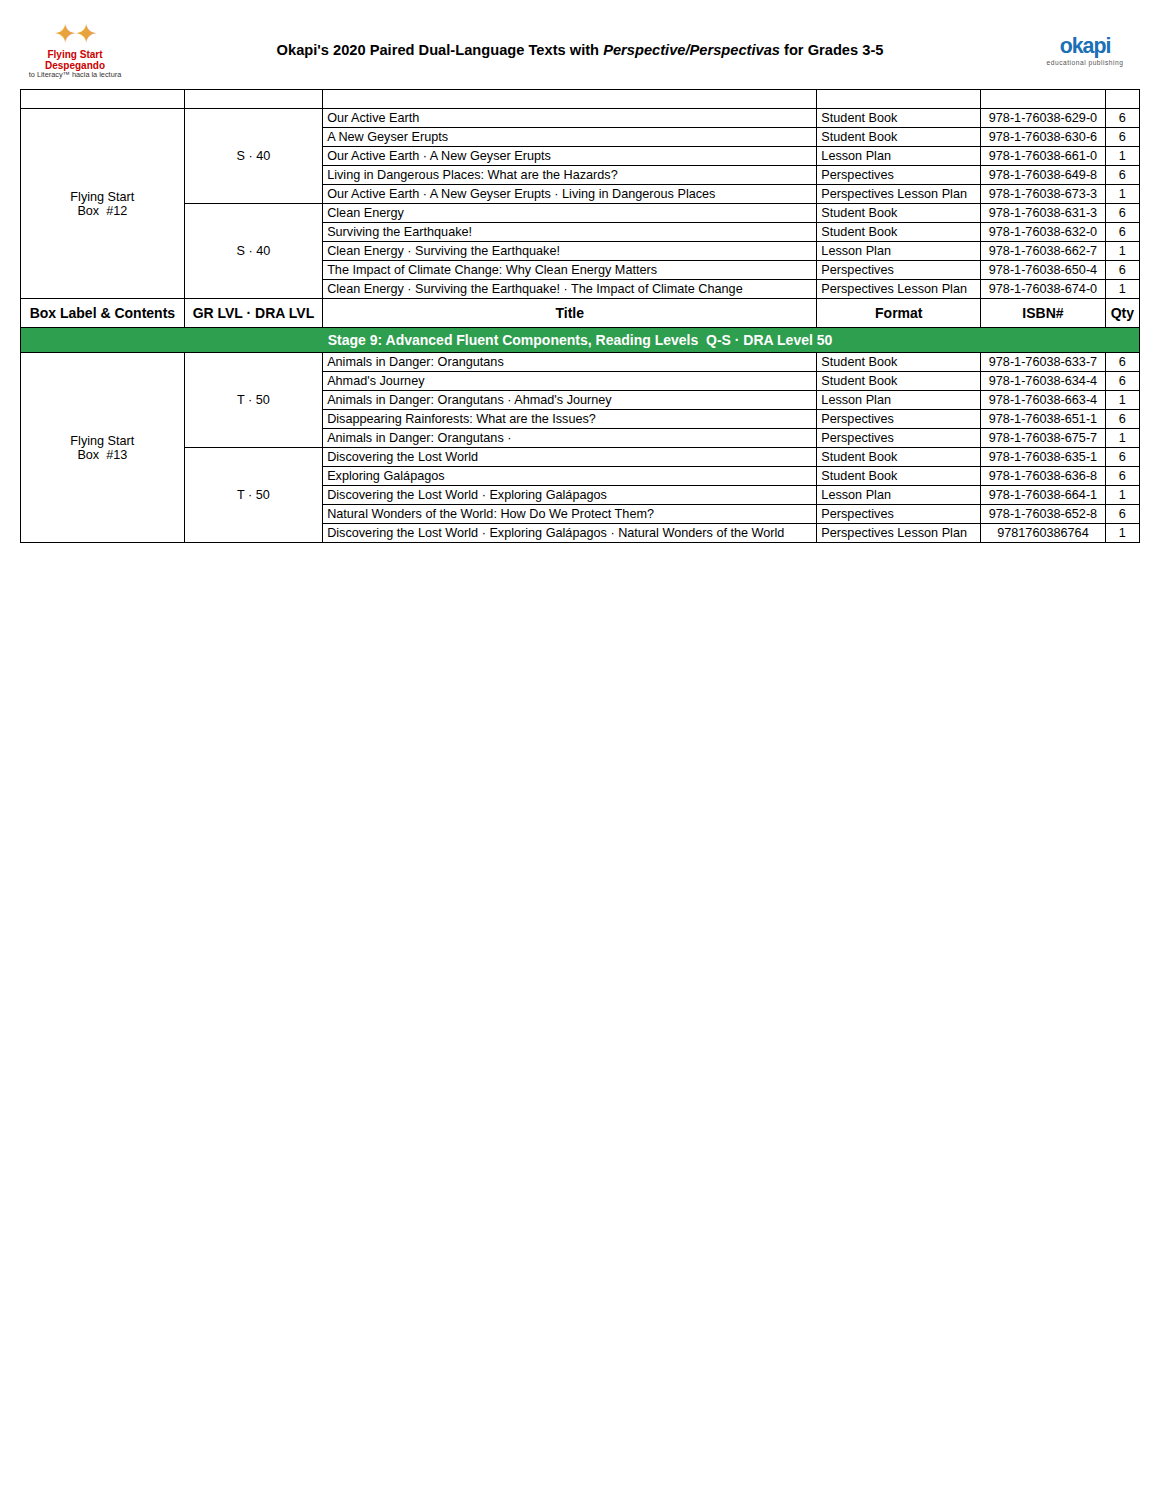✦✦
Flying Start Despegando
to Literacy™ hacia la lectura
Okapi's 2020 Paired Dual-Language Texts with Perspective/Perspectivas for Grades 3-5
okapi
educational publishing
| Flying Start Box #12 | S · 40 | Our Active Earth | Student Book | 978-1-76038-629-0 | 6 |
| A New Geyser Erupts | Student Book | 978-1-76038-630-6 | 6 |
| Our Active Earth · A New Geyser Erupts | Lesson Plan | 978-1-76038-661-0 | 1 |
| Living in Dangerous Places: What are the Hazards? | Perspectives | 978-1-76038-649-8 | 6 |
| Our Active Earth · A New Geyser Erupts · Living in Dangerous Places | Perspectives Lesson Plan | 978-1-76038-673-3 | 1 |
| S · 40 | Clean Energy | Student Book | 978-1-76038-631-3 | 6 |
| Surviving the Earthquake! | Student Book | 978-1-76038-632-0 | 6 |
| Clean Energy · Surviving the Earthquake! | Lesson Plan | 978-1-76038-662-7 | 1 |
| The Impact of Climate Change: Why Clean Energy Matters | Perspectives | 978-1-76038-650-4 | 6 |
| Clean Energy · Surviving the Earthquake! · The Impact of Climate Change | Perspectives Lesson Plan | 978-1-76038-674-0 | 1 |
| Box Label & Contents | GR LVL · DRA LVL | Title | Format | ISBN# | Qty |
| Stage 9: Advanced Fluent Components, Reading Levels Q-S · DRA Level 50 |
| Flying Start Box #13 | T · 50 | Animals in Danger: Orangutans | Student Book | 978-1-76038-633-7 | 6 |
| Ahmad's Journey | Student Book | 978-1-76038-634-4 | 6 |
| Animals in Danger: Orangutans · Ahmad's Journey | Lesson Plan | 978-1-76038-663-4 | 1 |
| Disappearing Rainforests: What are the Issues? | Perspectives | 978-1-76038-651-1 | 6 |
| Animals in Danger: Orangutans · | Perspectives | 978-1-76038-675-7 | 1 |
| T · 50 | Discovering the Lost World | Student Book | 978-1-76038-635-1 | 6 |
| Exploring Galápagos | Student Book | 978-1-76038-636-8 | 6 |
| Discovering the Lost World · Exploring Galápagos | Lesson Plan | 978-1-76038-664-1 | 1 |
| Natural Wonders of the World: How Do We Protect Them? | Perspectives | 978-1-76038-652-8 | 6 |
| Discovering the Lost World · Exploring Galápagos · Natural Wonders of the World | Perspectives Lesson Plan | 9781760386764 | 1 |